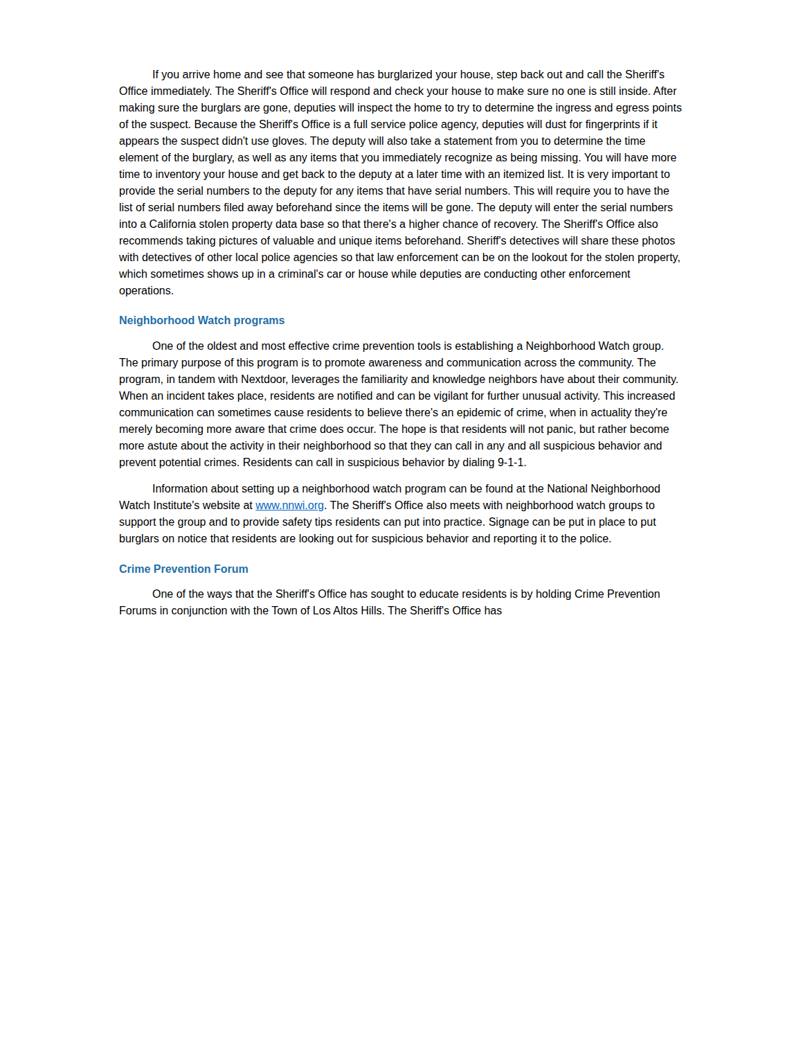If you arrive home and see that someone has burglarized your house, step back out and call the Sheriff's Office immediately. The Sheriff's Office will respond and check your house to make sure no one is still inside. After making sure the burglars are gone, deputies will inspect the home to try to determine the ingress and egress points of the suspect. Because the Sheriff's Office is a full service police agency, deputies will dust for fingerprints if it appears the suspect didn't use gloves. The deputy will also take a statement from you to determine the time element of the burglary, as well as any items that you immediately recognize as being missing. You will have more time to inventory your house and get back to the deputy at a later time with an itemized list. It is very important to provide the serial numbers to the deputy for any items that have serial numbers. This will require you to have the list of serial numbers filed away beforehand since the items will be gone. The deputy will enter the serial numbers into a California stolen property data base so that there's a higher chance of recovery. The Sheriff's Office also recommends taking pictures of valuable and unique items beforehand. Sheriff's detectives will share these photos with detectives of other local police agencies so that law enforcement can be on the lookout for the stolen property, which sometimes shows up in a criminal's car or house while deputies are conducting other enforcement operations.
Neighborhood Watch programs
One of the oldest and most effective crime prevention tools is establishing a Neighborhood Watch group. The primary purpose of this program is to promote awareness and communication across the community. The program, in tandem with Nextdoor, leverages the familiarity and knowledge neighbors have about their community. When an incident takes place, residents are notified and can be vigilant for further unusual activity. This increased communication can sometimes cause residents to believe there's an epidemic of crime, when in actuality they're merely becoming more aware that crime does occur. The hope is that residents will not panic, but rather become more astute about the activity in their neighborhood so that they can call in any and all suspicious behavior and prevent potential crimes. Residents can call in suspicious behavior by dialing 9-1-1.
Information about setting up a neighborhood watch program can be found at the National Neighborhood Watch Institute's website at www.nnwi.org. The Sheriff's Office also meets with neighborhood watch groups to support the group and to provide safety tips residents can put into practice. Signage can be put in place to put burglars on notice that residents are looking out for suspicious behavior and reporting it to the police.
Crime Prevention Forum
One of the ways that the Sheriff's Office has sought to educate residents is by holding Crime Prevention Forums in conjunction with the Town of Los Altos Hills. The Sheriff's Office has